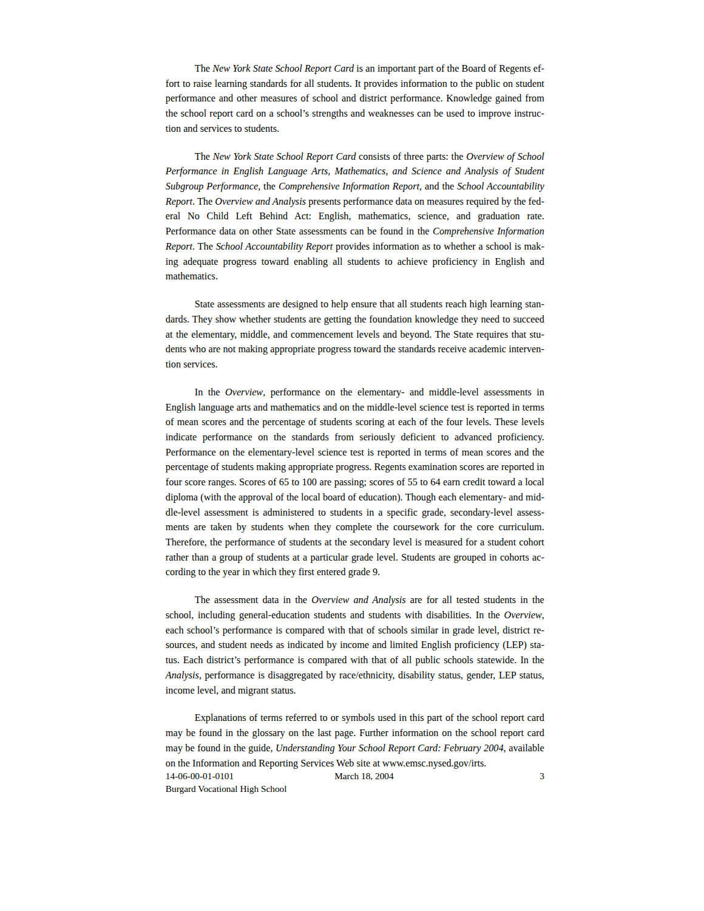The New York State School Report Card is an important part of the Board of Regents effort to raise learning standards for all students. It provides information to the public on student performance and other measures of school and district performance. Knowledge gained from the school report card on a school’s strengths and weaknesses can be used to improve instruction and services to students.
The New York State School Report Card consists of three parts: the Overview of School Performance in English Language Arts, Mathematics, and Science and Analysis of Student Subgroup Performance, the Comprehensive Information Report, and the School Accountability Report. The Overview and Analysis presents performance data on measures required by the federal No Child Left Behind Act: English, mathematics, science, and graduation rate. Performance data on other State assessments can be found in the Comprehensive Information Report. The School Accountability Report provides information as to whether a school is making adequate progress toward enabling all students to achieve proficiency in English and mathematics.
State assessments are designed to help ensure that all students reach high learning standards. They show whether students are getting the foundation knowledge they need to succeed at the elementary, middle, and commencement levels and beyond. The State requires that students who are not making appropriate progress toward the standards receive academic intervention services.
In the Overview, performance on the elementary- and middle-level assessments in English language arts and mathematics and on the middle-level science test is reported in terms of mean scores and the percentage of students scoring at each of the four levels. These levels indicate performance on the standards from seriously deficient to advanced proficiency. Performance on the elementary-level science test is reported in terms of mean scores and the percentage of students making appropriate progress. Regents examination scores are reported in four score ranges. Scores of 65 to 100 are passing; scores of 55 to 64 earn credit toward a local diploma (with the approval of the local board of education). Though each elementary- and middle-level assessment is administered to students in a specific grade, secondary-level assessments are taken by students when they complete the coursework for the core curriculum. Therefore, the performance of students at the secondary level is measured for a student cohort rather than a group of students at a particular grade level. Students are grouped in cohorts according to the year in which they first entered grade 9.
The assessment data in the Overview and Analysis are for all tested students in the school, including general-education students and students with disabilities. In the Overview, each school’s performance is compared with that of schools similar in grade level, district resources, and student needs as indicated by income and limited English proficiency (LEP) status. Each district’s performance is compared with that of all public schools statewide. In the Analysis, performance is disaggregated by race/ethnicity, disability status, gender, LEP status, income level, and migrant status.
Explanations of terms referred to or symbols used in this part of the school report card may be found in the glossary on the last page. Further information on the school report card may be found in the guide, Understanding Your School Report Card: February 2004, available on the Information and Reporting Services Web site at www.emsc.nysed.gov/irts.
14-06-00-01-0101
March 18, 2004
3
Burgard Vocational High School